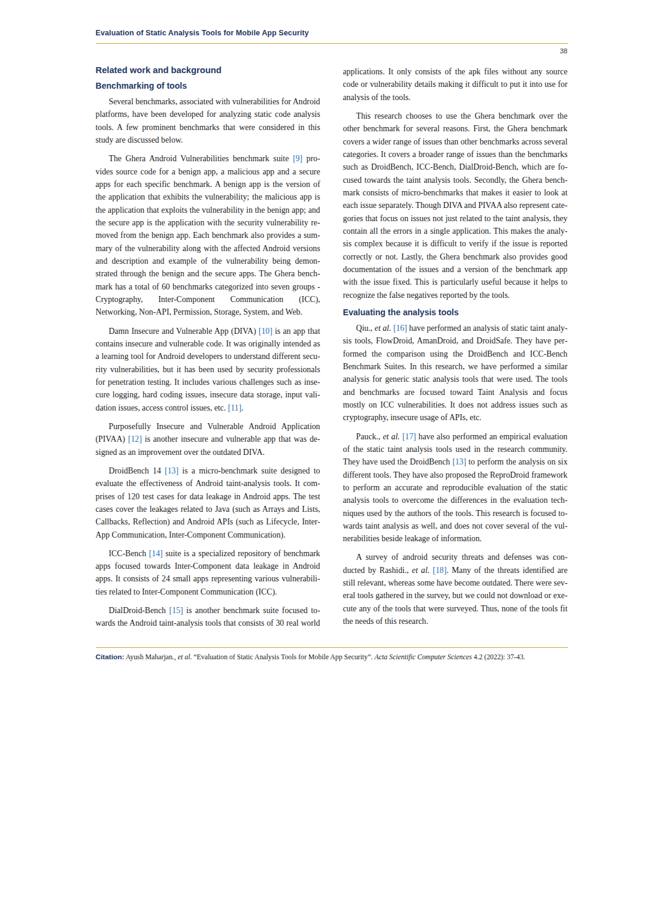Evaluation of Static Analysis Tools for Mobile App Security
38
Related work and background
Benchmarking of tools
Several benchmarks, associated with vulnerabilities for Android platforms, have been developed for analyzing static code analysis tools. A few prominent benchmarks that were considered in this study are discussed below.
The Ghera Android Vulnerabilities benchmark suite [9] provides source code for a benign app, a malicious app and a secure apps for each specific benchmark. A benign app is the version of the application that exhibits the vulnerability; the malicious app is the application that exploits the vulnerability in the benign app; and the secure app is the application with the security vulnerability removed from the benign app. Each benchmark also provides a summary of the vulnerability along with the affected Android versions and description and example of the vulnerability being demonstrated through the benign and the secure apps. The Ghera benchmark has a total of 60 benchmarks categorized into seven groups - Cryptography, Inter-Component Communication (ICC), Networking, Non-API, Permission, Storage, System, and Web.
Damn Insecure and Vulnerable App (DIVA) [10] is an app that contains insecure and vulnerable code. It was originally intended as a learning tool for Android developers to understand different security vulnerabilities, but it has been used by security professionals for penetration testing. It includes various challenges such as insecure logging, hard coding issues, insecure data storage, input validation issues, access control issues, etc. [11].
Purposefully Insecure and Vulnerable Android Application (PIVAA) [12] is another insecure and vulnerable app that was designed as an improvement over the outdated DIVA.
DroidBench 14 [13] is a micro-benchmark suite designed to evaluate the effectiveness of Android taint-analysis tools. It comprises of 120 test cases for data leakage in Android apps. The test cases cover the leakages related to Java (such as Arrays and Lists, Callbacks, Reflection) and Android APIs (such as Lifecycle, Inter-App Communication, Inter-Component Communication).
ICC-Bench [14] suite is a specialized repository of benchmark apps focused towards Inter-Component data leakage in Android apps. It consists of 24 small apps representing various vulnerabilities related to Inter-Component Communication (ICC).
DialDroid-Bench [15] is another benchmark suite focused towards the Android taint-analysis tools that consists of 30 real world applications. It only consists of the apk files without any source code or vulnerability details making it difficult to put it into use for analysis of the tools.
This research chooses to use the Ghera benchmark over the other benchmark for several reasons. First, the Ghera benchmark covers a wider range of issues than other benchmarks across several categories. It covers a broader range of issues than the benchmarks such as DroidBench, ICC-Bench, DialDroid-Bench, which are focused towards the taint analysis tools. Secondly, the Ghera benchmark consists of micro-benchmarks that makes it easier to look at each issue separately. Though DIVA and PIVAA also represent categories that focus on issues not just related to the taint analysis, they contain all the errors in a single application. This makes the analysis complex because it is difficult to verify if the issue is reported correctly or not. Lastly, the Ghera benchmark also provides good documentation of the issues and a version of the benchmark app with the issue fixed. This is particularly useful because it helps to recognize the false negatives reported by the tools.
Evaluating the analysis tools
Qiu., et al. [16] have performed an analysis of static taint analysis tools, FlowDroid, AmanDroid, and DroidSafe. They have performed the comparison using the DroidBench and ICC-Bench Benchmark Suites. In this research, we have performed a similar analysis for generic static analysis tools that were used. The tools and benchmarks are focused toward Taint Analysis and focus mostly on ICC vulnerabilities. It does not address issues such as cryptography, insecure usage of APIs, etc.
Pauck., et al. [17] have also performed an empirical evaluation of the static taint analysis tools used in the research community. They have used the DroidBench [13] to perform the analysis on six different tools. They have also proposed the ReproDroid framework to perform an accurate and reproducible evaluation of the static analysis tools to overcome the differences in the evaluation techniques used by the authors of the tools. This research is focused towards taint analysis as well, and does not cover several of the vulnerabilities beside leakage of information.
A survey of android security threats and defenses was conducted by Rashidi., et al. [18]. Many of the threats identified are still relevant, whereas some have become outdated. There were several tools gathered in the survey, but we could not download or execute any of the tools that were surveyed. Thus, none of the tools fit the needs of this research.
Citation: Ayush Maharjan., et al. “Evaluation of Static Analysis Tools for Mobile App Security”. Acta Scientific Computer Sciences 4.2 (2022): 37-43.